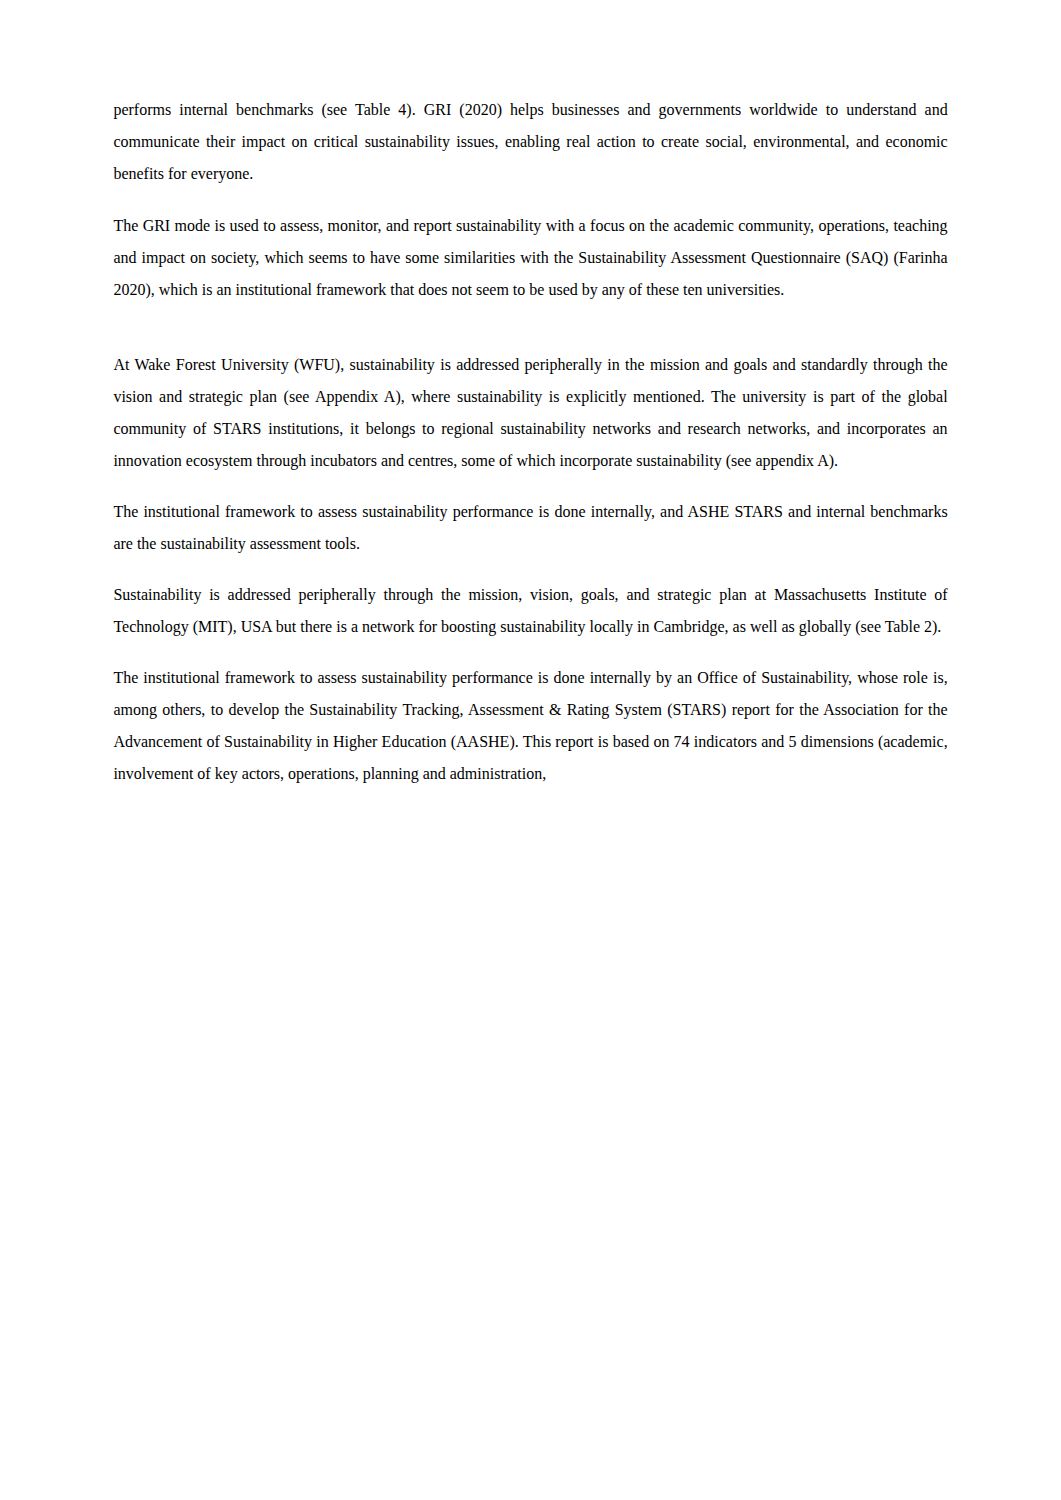performs internal benchmarks (see Table 4). GRI (2020) helps businesses and governments worldwide to understand and communicate their impact on critical sustainability issues, enabling real action to create social, environmental, and economic benefits for everyone.
The GRI mode is used to assess, monitor, and report sustainability with a focus on the academic community, operations, teaching and impact on society, which seems to have some similarities with the Sustainability Assessment Questionnaire (SAQ) (Farinha 2020), which is an institutional framework that does not seem to be used by any of these ten universities.
At Wake Forest University (WFU), sustainability is addressed peripherally in the mission and goals and standardly through the vision and strategic plan (see Appendix A), where sustainability is explicitly mentioned. The university is part of the global community of STARS institutions, it belongs to regional sustainability networks and research networks, and incorporates an innovation ecosystem through incubators and centres, some of which incorporate sustainability (see appendix A).
The institutional framework to assess sustainability performance is done internally, and ASHE STARS and internal benchmarks are the sustainability assessment tools.
Sustainability is addressed peripherally through the mission, vision, goals, and strategic plan at Massachusetts Institute of Technology (MIT), USA but there is a network for boosting sustainability locally in Cambridge, as well as globally (see Table 2).
The institutional framework to assess sustainability performance is done internally by an Office of Sustainability, whose role is, among others, to develop the Sustainability Tracking, Assessment & Rating System (STARS) report for the Association for the Advancement of Sustainability in Higher Education (AASHE). This report is based on 74 indicators and 5 dimensions (academic, involvement of key actors, operations, planning and administration,